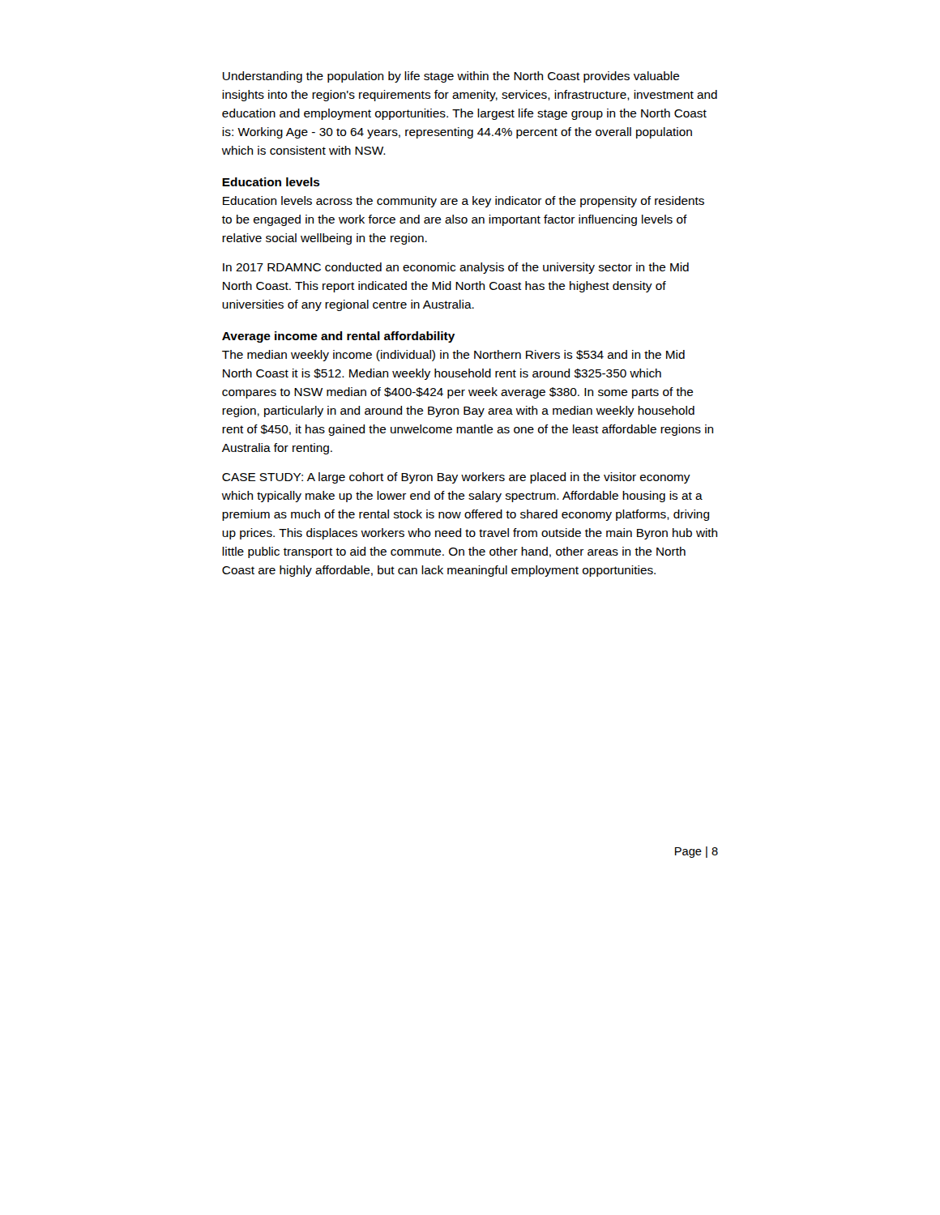Understanding the population by life stage within the North Coast provides valuable insights into the region's requirements for amenity, services, infrastructure, investment and education and employment opportunities. The largest life stage group in the North Coast is: Working Age - 30 to 64 years, representing 44.4% percent of the overall population which is consistent with NSW.
Education levels
Education levels across the community are a key indicator of the propensity of residents to be engaged in the work force and are also an important factor influencing levels of relative social wellbeing in the region.
In 2017 RDAMNC conducted an economic analysis of the university sector in the Mid North Coast. This report indicated the Mid North Coast has the highest density of universities of any regional centre in Australia.
Average income and rental affordability
The median weekly income (individual) in the Northern Rivers is $534 and in the Mid North Coast it is $512. Median weekly household rent is around $325-350 which compares to NSW median of $400-$424 per week average $380. In some parts of the region, particularly in and around the Byron Bay area with a median weekly household rent of $450, it has gained the unwelcome mantle as one of the least affordable regions in Australia for renting.
CASE STUDY: A large cohort of Byron Bay workers are placed in the visitor economy which typically make up the lower end of the salary spectrum. Affordable housing is at a premium as much of the rental stock is now offered to shared economy platforms, driving up prices. This displaces workers who need to travel from outside the main Byron hub with little public transport to aid the commute. On the other hand, other areas in the North Coast are highly affordable, but can lack meaningful employment opportunities.
Page | 8